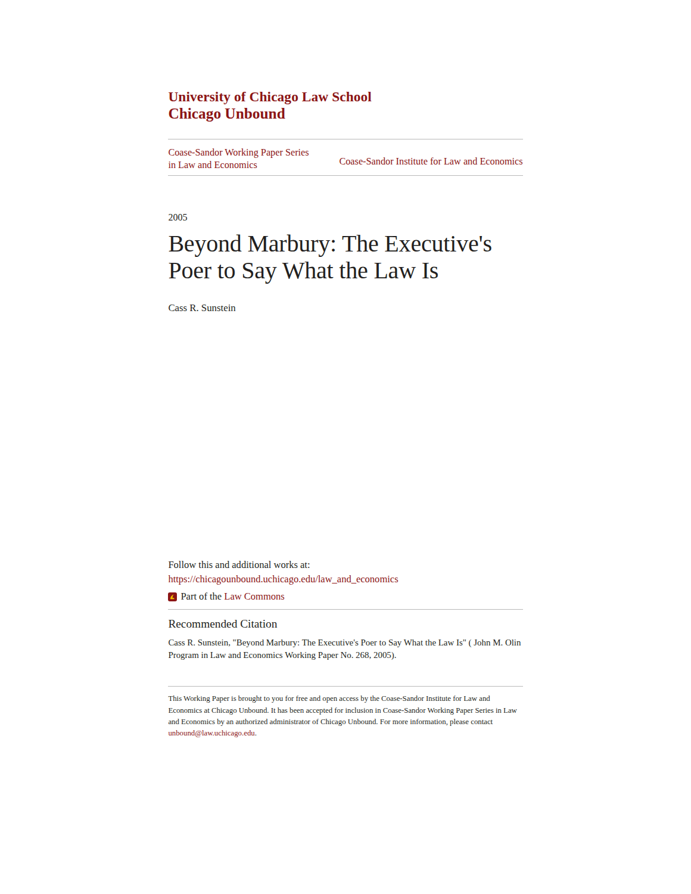University of Chicago Law School
Chicago Unbound
Coase-Sandor Working Paper Series in Law and Economics
Coase-Sandor Institute for Law and Economics
2005
Beyond Marbury: The Executive's Poer to Say What the Law Is
Cass R. Sunstein
Follow this and additional works at: https://chicagounbound.uchicago.edu/law_and_economics
Part of the Law Commons
Recommended Citation
Cass R. Sunstein, "Beyond Marbury: The Executive's Poer to Say What the Law Is" ( John M. Olin Program in Law and Economics Working Paper No. 268, 2005).
This Working Paper is brought to you for free and open access by the Coase-Sandor Institute for Law and Economics at Chicago Unbound. It has been accepted for inclusion in Coase-Sandor Working Paper Series in Law and Economics by an authorized administrator of Chicago Unbound. For more information, please contact unbound@law.uchicago.edu.